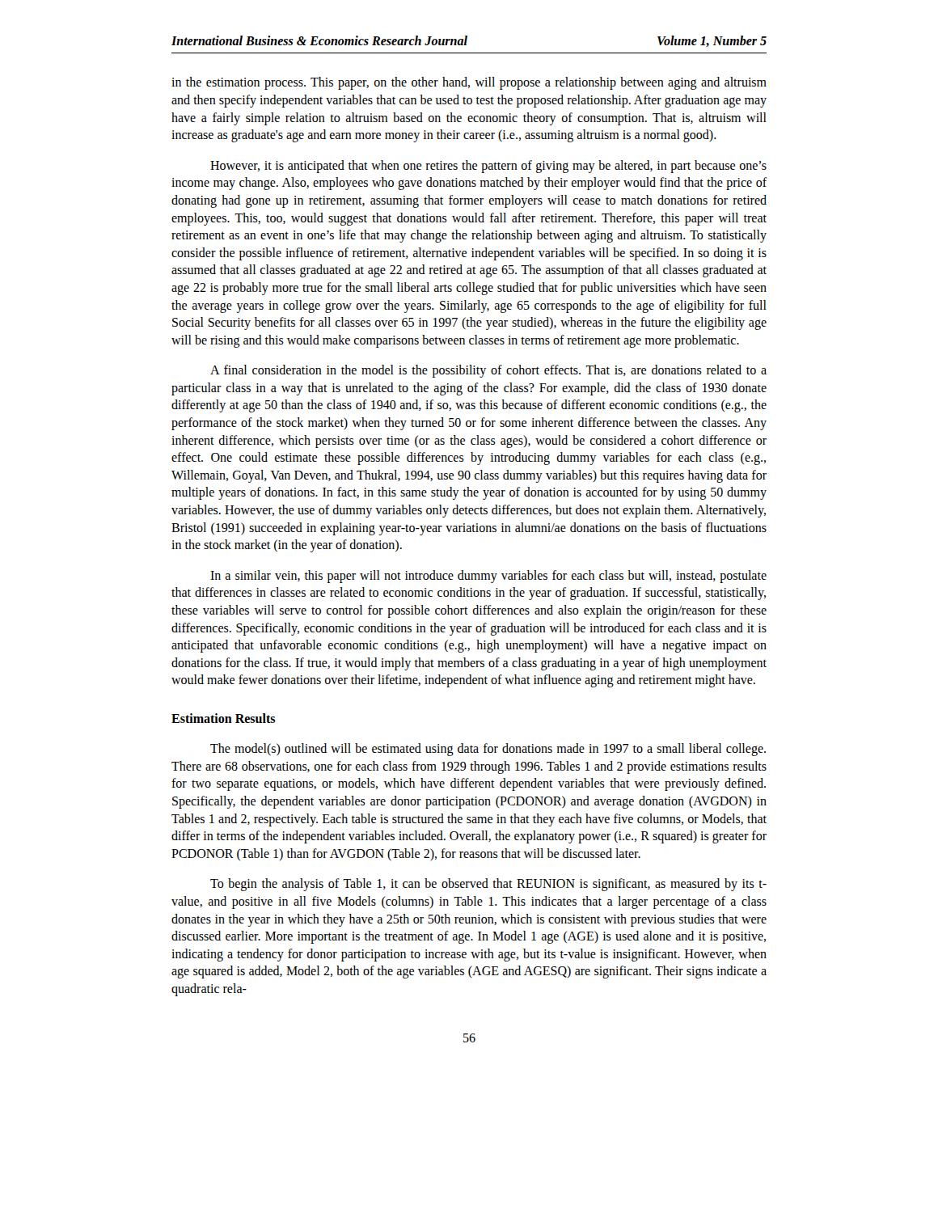International Business & Economics Research Journal Volume 1, Number 5
in the estimation process. This paper, on the other hand, will propose a relationship between aging and altruism and then specify independent variables that can be used to test the proposed relationship. After graduation age may have a fairly simple relation to altruism based on the economic theory of consumption. That is, altruism will increase as graduate's age and earn more money in their career (i.e., assuming altruism is a normal good).
However, it is anticipated that when one retires the pattern of giving may be altered, in part because one’s income may change. Also, employees who gave donations matched by their employer would find that the price of donating had gone up in retirement, assuming that former employers will cease to match donations for retired employees. This, too, would suggest that donations would fall after retirement. Therefore, this paper will treat retirement as an event in one’s life that may change the relationship between aging and altruism. To statistically consider the possible influence of retirement, alternative independent variables will be specified. In so doing it is assumed that all classes graduated at age 22 and retired at age 65. The assumption of that all classes graduated at age 22 is probably more true for the small liberal arts college studied that for public universities which have seen the average years in college grow over the years. Similarly, age 65 corresponds to the age of eligibility for full Social Security benefits for all classes over 65 in 1997 (the year studied), whereas in the future the eligibility age will be rising and this would make comparisons between classes in terms of retirement age more problematic.
A final consideration in the model is the possibility of cohort effects. That is, are donations related to a particular class in a way that is unrelated to the aging of the class? For example, did the class of 1930 donate differently at age 50 than the class of 1940 and, if so, was this because of different economic conditions (e.g., the performance of the stock market) when they turned 50 or for some inherent difference between the classes. Any inherent difference, which persists over time (or as the class ages), would be considered a cohort difference or effect. One could estimate these possible differences by introducing dummy variables for each class (e.g., Willemain, Goyal, Van Deven, and Thukral, 1994, use 90 class dummy variables) but this requires having data for multiple years of donations. In fact, in this same study the year of donation is accounted for by using 50 dummy variables. However, the use of dummy variables only detects differences, but does not explain them. Alternatively, Bristol (1991) succeeded in explaining year-to-year variations in alumni/ae donations on the basis of fluctuations in the stock market (in the year of donation).
In a similar vein, this paper will not introduce dummy variables for each class but will, instead, postulate that differences in classes are related to economic conditions in the year of graduation. If successful, statistically, these variables will serve to control for possible cohort differences and also explain the origin/reason for these differences. Specifically, economic conditions in the year of graduation will be introduced for each class and it is anticipated that unfavorable economic conditions (e.g., high unemployment) will have a negative impact on donations for the class. If true, it would imply that members of a class graduating in a year of high unemployment would make fewer donations over their lifetime, independent of what influence aging and retirement might have.
Estimation Results
The model(s) outlined will be estimated using data for donations made in 1997 to a small liberal college. There are 68 observations, one for each class from 1929 through 1996. Tables 1 and 2 provide estimations results for two separate equations, or models, which have different dependent variables that were previously defined. Specifically, the dependent variables are donor participation (PCDONOR) and average donation (AVGDON) in Tables 1 and 2, respectively. Each table is structured the same in that they each have five columns, or Models, that differ in terms of the independent variables included. Overall, the explanatory power (i.e., R squared) is greater for PCDONOR (Table 1) than for AVGDON (Table 2), for reasons that will be discussed later.
To begin the analysis of Table 1, it can be observed that REUNION is significant, as measured by its t-value, and positive in all five Models (columns) in Table 1. This indicates that a larger percentage of a class donates in the year in which they have a 25th or 50th reunion, which is consistent with previous studies that were discussed earlier. More important is the treatment of age. In Model 1 age (AGE) is used alone and it is positive, indicating a tendency for donor participation to increase with age, but its t-value is insignificant. However, when age squared is added, Model 2, both of the age variables (AGE and AGESQ) are significant. Their signs indicate a quadratic rela-
56